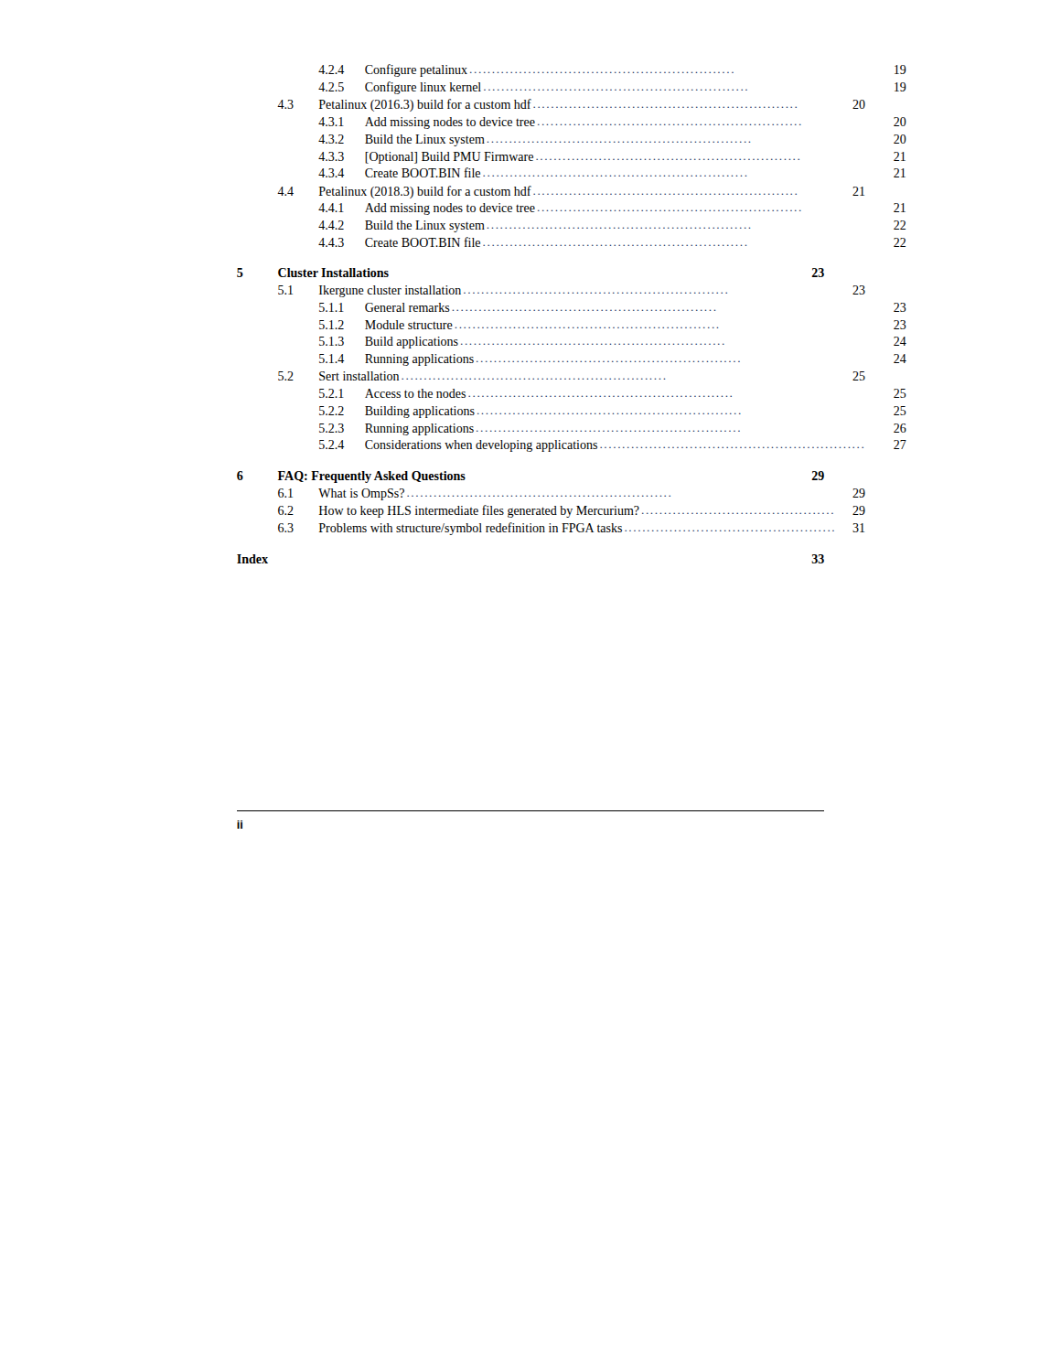4.2.4 Configure petalinux ........................................................... 19
4.2.5 Configure linux kernel ........................................................... 19
4.3 Petalinux (2016.3) build for a custom hdf ........................................................... 20
4.3.1 Add missing nodes to device tree ........................................................... 20
4.3.2 Build the Linux system ........................................................... 20
4.3.3[Optional] Build PMU Firmware ........................................................... 21
4.3.4 Create BOOT.BIN file ........................................................... 21
4.4 Petalinux (2018.3) build for a custom hdf ........................................................... 21
4.4.1 Add missing nodes to device tree ........................................................... 21
4.4.2 Build the Linux system ........................................................... 22
4.4.3 Create BOOT.BIN file ........................................................... 22
5 Cluster Installations ... 23
5.1 Ikergune cluster installation ........................................................... 23
5.1.1 General remarks ........................................................... 23
5.1.2 Module structure ........................................................... 23
5.1.3 Build applications ........................................................... 24
5.1.4 Running applications ........................................................... 24
5.2 Sert installation ........................................................... 25
5.2.1 Access to the nodes ........................................................... 25
5.2.2 Building applications ........................................................... 25
5.2.3 Running applications ........................................................... 26
5.2.4 Considerations when developing applications ........................................................... 27
6 FAQ: Frequently Asked Questions ... 29
6.1 What is OmpSs? ........................................................... 29
6.2 How to keep HLS intermediate files generated by Mercurium? ........................................................... 29
6.3 Problems with structure/symbol redefinition in FPGA tasks ........................................................... 31
Index ... 33
ii